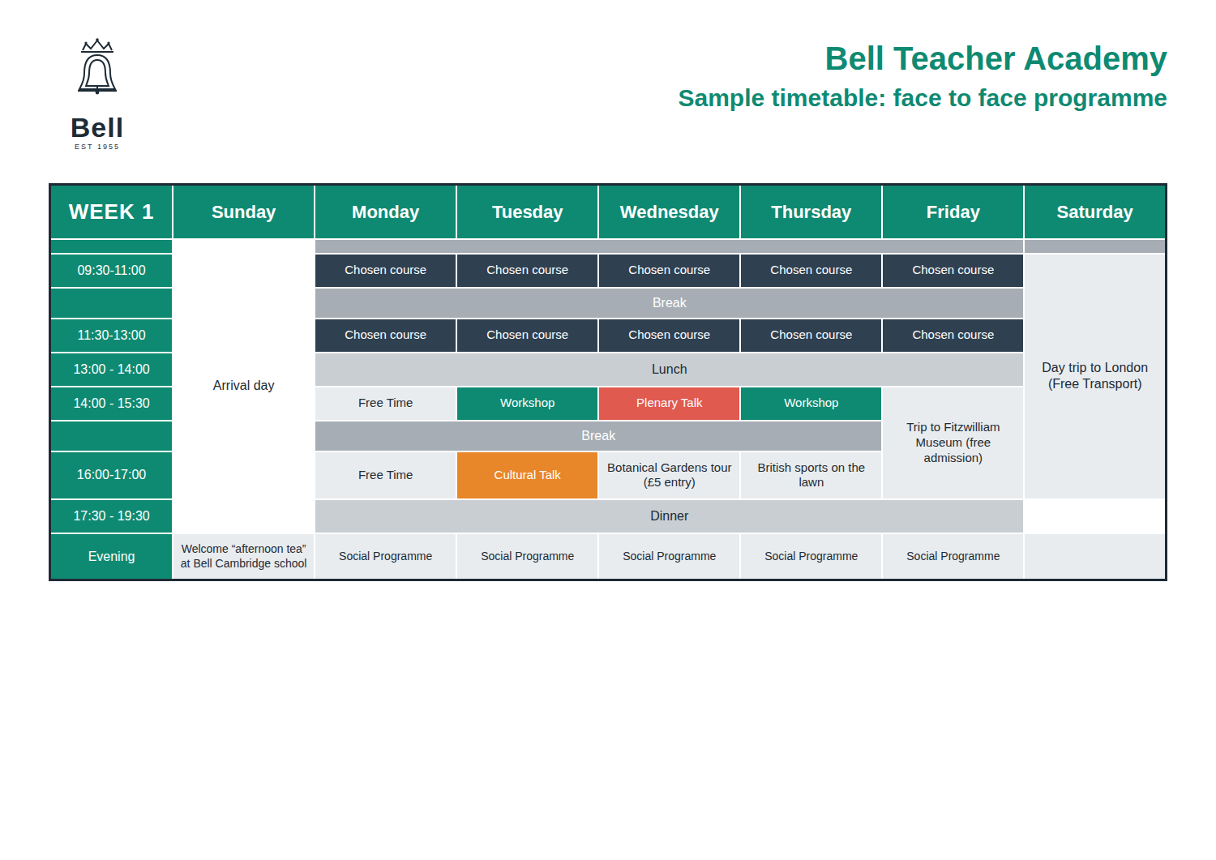Bell
EST 1955
Bell Teacher Academy
Sample timetable: face to face programme
| WEEK 1 | Sunday | Monday | Tuesday | Wednesday | Thursday | Friday | Saturday |
| --- | --- | --- | --- | --- | --- | --- | --- |
| | Arrival day | | |
| 09:30-11:00 | Chosen course | Chosen course | Chosen course | Chosen course | Chosen course | Day trip to London (Free Transport) |
| | Break |
| 11:30-13:00 | Chosen course | Chosen course | Chosen course | Chosen course | Chosen course |
| 13:00 - 14:00 | Lunch |
| 14:00 - 15:30 | Free Time | Workshop | Plenary Talk | Workshop | Trip to Fitzwilliam Museum (free admission) |
| | Break |
| 16:00-17:00 | Free Time | Cultural Talk | Botanical Gardens tour (£5 entry) | British sports on the lawn |
| 17:30 - 19:30 | Dinner |
| Evening | Welcome “afternoon tea” at Bell Cambridge school | Social Programme | Social Programme | Social Programme | Social Programme | Social Programme | |